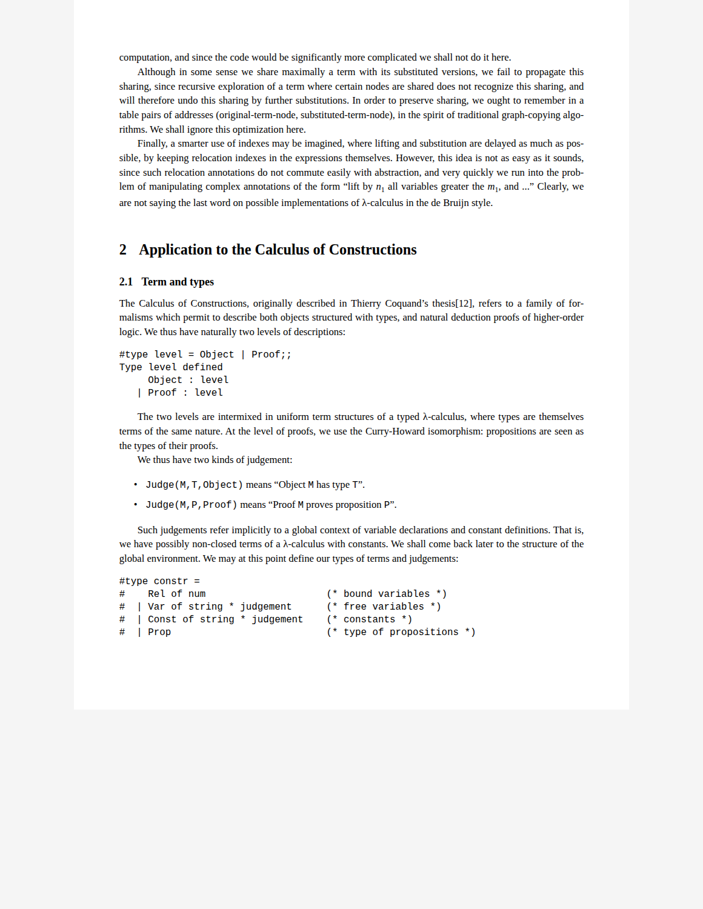computation, and since the code would be significantly more complicated we shall not do it here.
Although in some sense we share maximally a term with its substituted versions, we fail to propagate this sharing, since recursive exploration of a term where certain nodes are shared does not recognize this sharing, and will therefore undo this sharing by further substitutions. In order to preserve sharing, we ought to remember in a table pairs of addresses (original-term-node, substituted-term-node), in the spirit of traditional graph-copying algorithms. We shall ignore this optimization here.
Finally, a smarter use of indexes may be imagined, where lifting and substitution are delayed as much as possible, by keeping relocation indexes in the expressions themselves. However, this idea is not as easy as it sounds, since such relocation annotations do not commute easily with abstraction, and very quickly we run into the problem of manipulating complex annotations of the form “lift by n1 all variables greater the m1, and ...” Clearly, we are not saying the last word on possible implementations of λ-calculus in the de Bruijn style.
2 Application to the Calculus of Constructions
2.1 Term and types
The Calculus of Constructions, originally described in Thierry Coquand’s thesis[12], refers to a family of formalisms which permit to describe both objects structured with types, and natural deduction proofs of higher-order logic. We thus have naturally two levels of descriptions:
#type level = Object | Proof;;
Type level defined
     Object : level
   | Proof : level
The two levels are intermixed in uniform term structures of a typed λ-calculus, where types are themselves terms of the same nature. At the level of proofs, we use the Curry-Howard isomorphism: propositions are seen as the types of their proofs.
We thus have two kinds of judgement:
Judge(M,T,Object) means “Object M has type T”.
Judge(M,P,Proof) means “Proof M proves proposition P”.
Such judgements refer implicitly to a global context of variable declarations and constant definitions. That is, we have possibly non-closed terms of a λ-calculus with constants. We shall come back later to the structure of the global environment. We may at this point define our types of terms and judgements:
#type constr =
#    Rel of num                     (* bound variables *)
#  | Var of string * judgement      (* free variables *)
#  | Const of string * judgement    (* constants *)
#  | Prop                           (* type of propositions *)